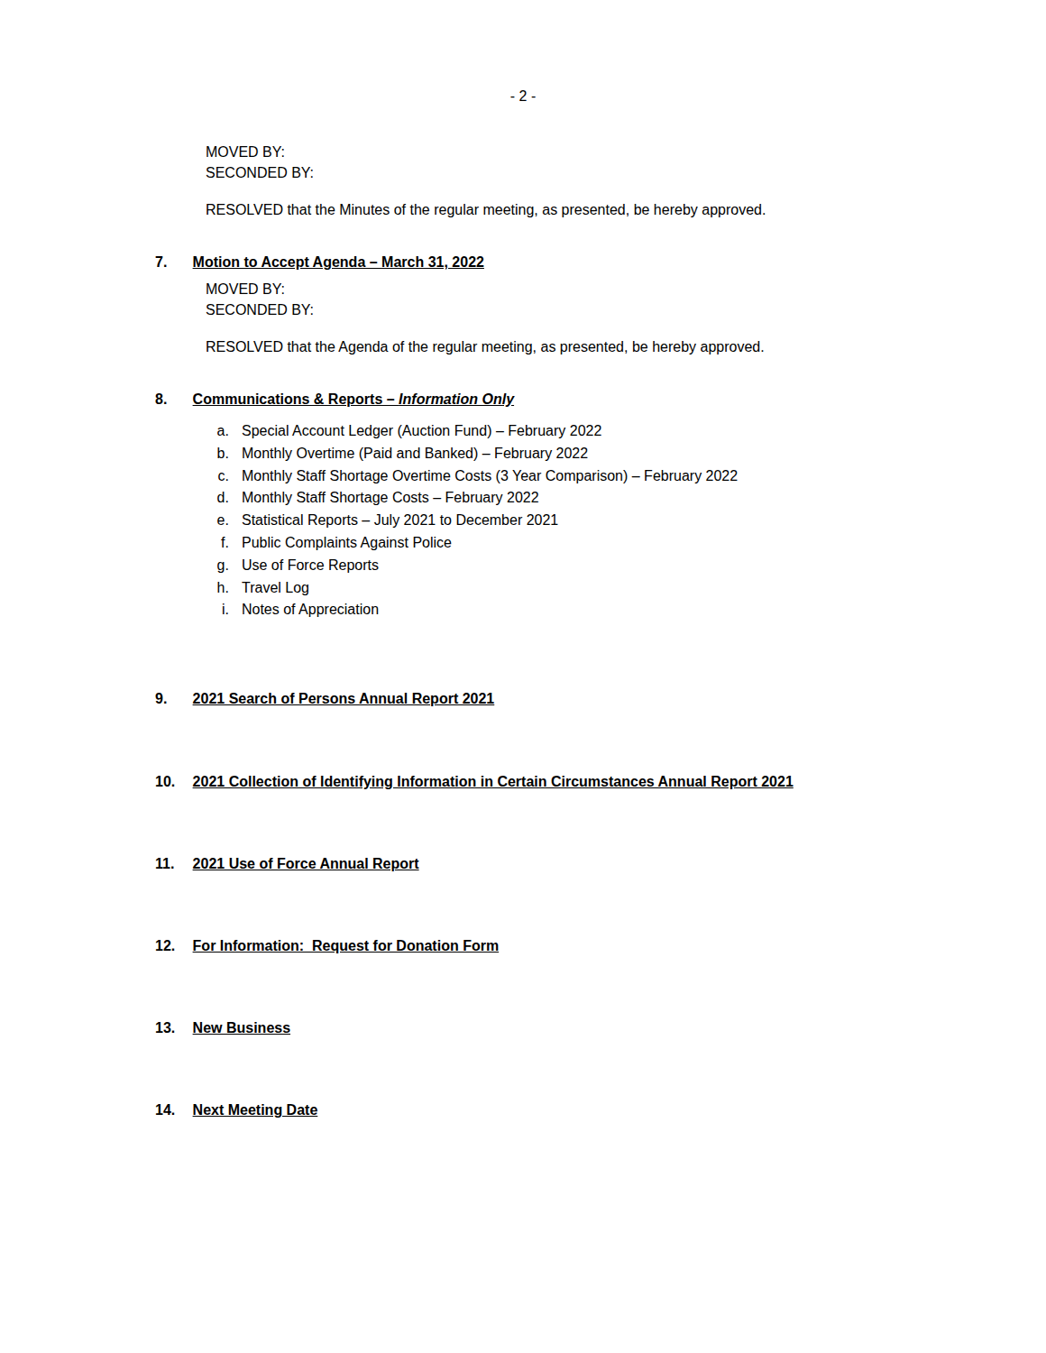- 2 -
MOVED BY:
SECONDED BY:
RESOLVED that the Minutes of the regular meeting, as presented, be hereby approved.
7. Motion to Accept Agenda – March 31, 2022
MOVED BY:
SECONDED BY:
RESOLVED that the Agenda of the regular meeting, as presented, be hereby approved.
8. Communications & Reports – Information Only
Special Account Ledger (Auction Fund) – February 2022
Monthly Overtime (Paid and Banked) – February 2022
Monthly Staff Shortage Overtime Costs (3 Year Comparison) – February 2022
Monthly Staff Shortage Costs – February 2022
Statistical Reports – July 2021 to December 2021
Public Complaints Against Police
Use of Force Reports
Travel Log
Notes of Appreciation
9. 2021 Search of Persons Annual Report 2021
10. 2021 Collection of Identifying Information in Certain Circumstances Annual Report 2021
11. 2021 Use of Force Annual Report
12. For Information: Request for Donation Form
13. New Business
14. Next Meeting Date